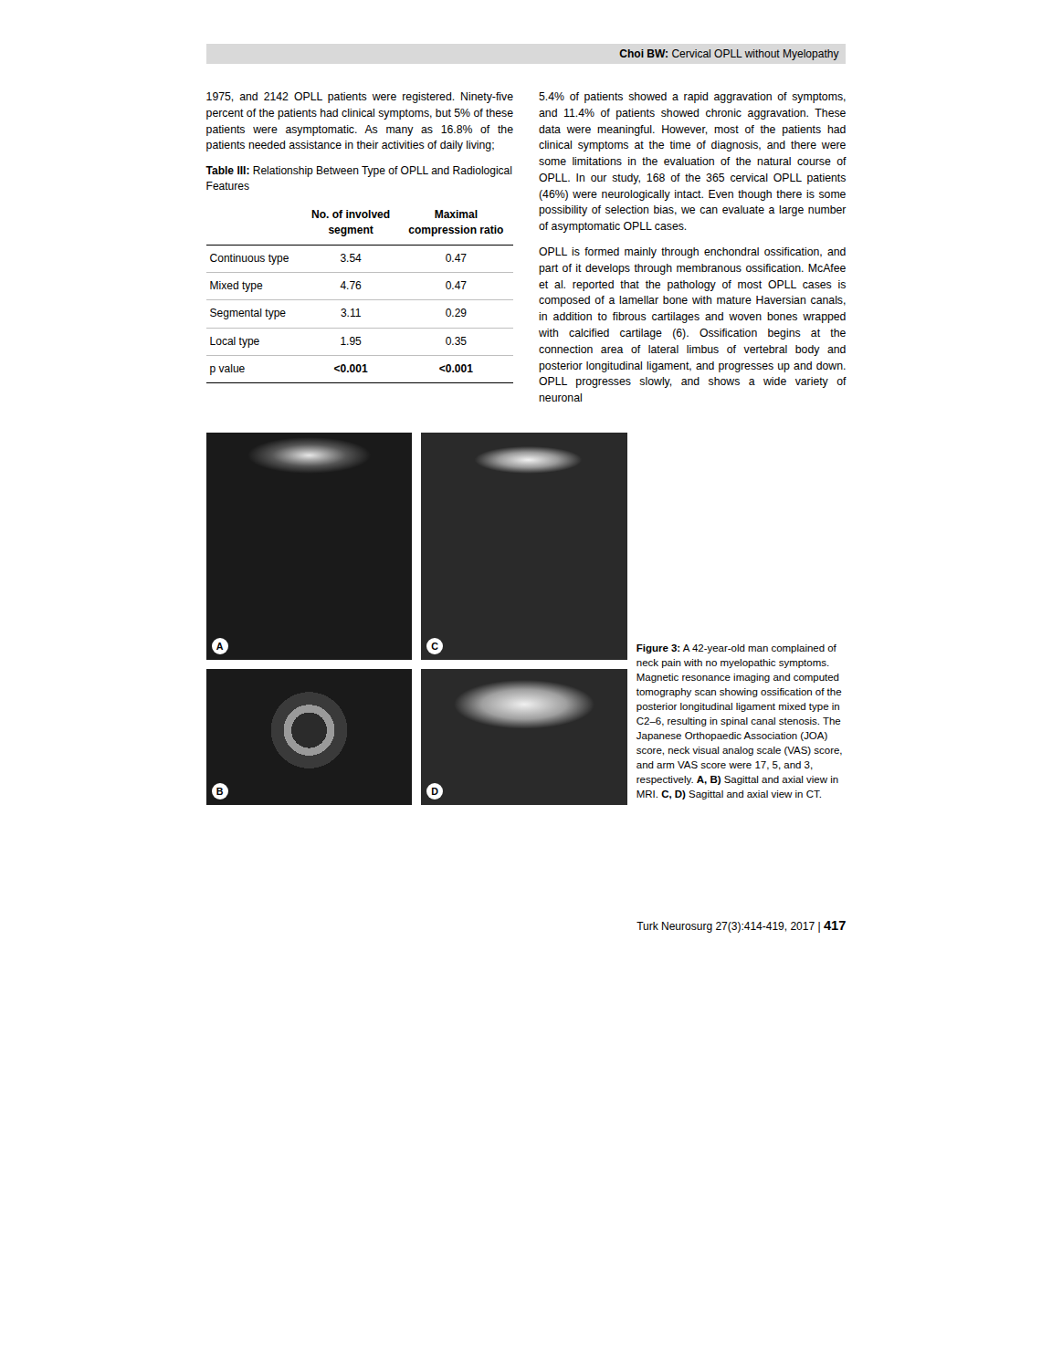Choi BW: Cervical OPLL without Myelopathy
1975, and 2142 OPLL patients were registered. Ninety-five percent of the patients had clinical symptoms, but 5% of these patients were asymptomatic. As many as 16.8% of the patients needed assistance in their activities of daily living;
Table III: Relationship Between Type of OPLL and Radiological Features
| | No. of involved segment | Maximal compression ratio |
| --- | --- | --- |
| Continuous type | 3.54 | 0.47 |
| Mixed type | 4.76 | 0.47 |
| Segmental type | 3.11 | 0.29 |
| Local type | 1.95 | 0.35 |
| p value | <0.001 | <0.001 |
5.4% of patients showed a rapid aggravation of symptoms, and 11.4% of patients showed chronic aggravation. These data were meaningful. However, most of the patients had clinical symptoms at the time of diagnosis, and there were some limitations in the evaluation of the natural course of OPLL. In our study, 168 of the 365 cervical OPLL patients (46%) were neurologically intact. Even though there is some possibility of selection bias, we can evaluate a large number of asymptomatic OPLL cases.
OPLL is formed mainly through enchondral ossification, and part of it develops through membranous ossification. McAfee et al. reported that the pathology of most OPLL cases is composed of a lamellar bone with mature Haversian canals, in addition to fibrous cartilages and woven bones wrapped with calcified cartilage (6). Ossification begins at the connection area of lateral limbus of vertebral body and posterior longitudinal ligament, and progresses up and down. OPLL progresses slowly, and shows a wide variety of neuronal
A
C
B
D
Figure 3: A 42-year-old man complained of neck pain with no myelopathic symptoms. Magnetic resonance imaging and computed tomography scan showing ossification of the posterior longitudinal ligament mixed type in C2–6, resulting in spinal canal stenosis. The Japanese Orthopaedic Association (JOA) score, neck visual analog scale (VAS) score, and arm VAS score were 17, 5, and 3, respectively. A, B) Sagittal and axial view in MRI. C, D) Sagittal and axial view in CT.
Turk Neurosurg 27(3):414-419, 2017 | 417